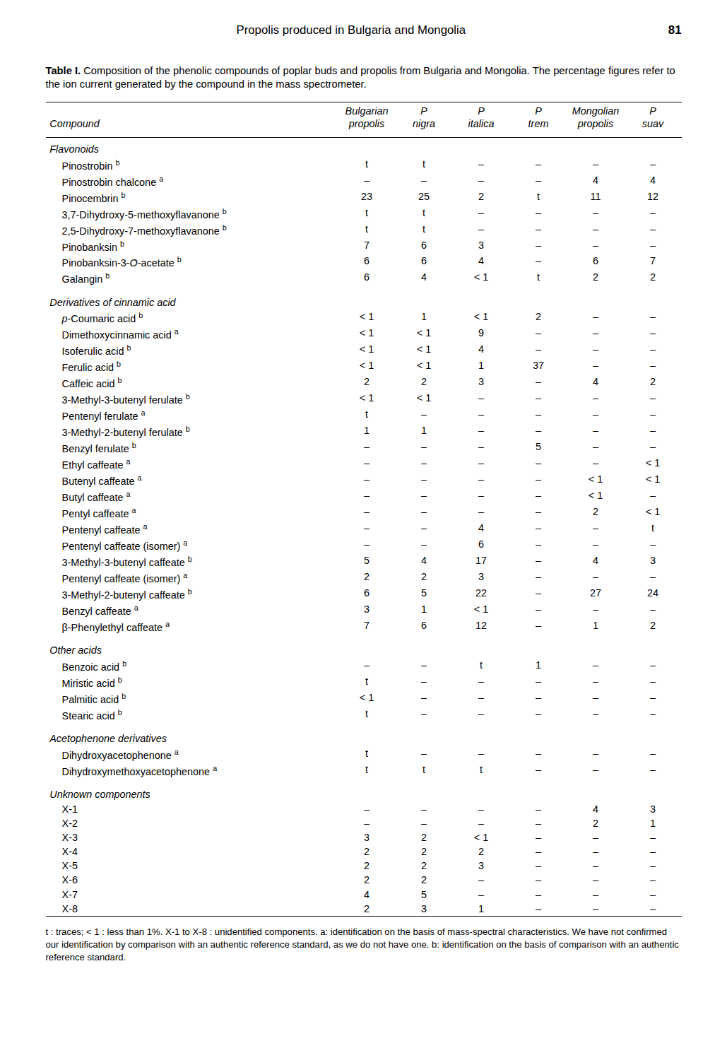Propolis produced in Bulgaria and Mongolia
81
Table I. Composition of the phenolic compounds of poplar buds and propolis from Bulgaria and Mongolia. The percentage figures refer to the ion current generated by the compound in the mass spectrometer.
| Compound | Bulgarian propolis | P nigra | P italica | P trem | Mongolian propolis | P suav |
| --- | --- | --- | --- | --- | --- | --- |
| Flavonoids |
| Pinostrobin b | t | t | – | – | – | – |
| Pinostrobin chalcone a | – | – | – | – | 4 | 4 |
| Pinocembrin b | 23 | 25 | 2 | t | 11 | 12 |
| 3,7-Dihydroxy-5-methoxyflavanone b | t | t | – | – | – | – |
| 2,5-Dihydroxy-7-methoxyflavanone b | t | t | – | – | – | – |
| Pinobanksin b | 7 | 6 | 3 | – | – | – |
| Pinobanksin-3- O -acetate b | 6 | 6 | 4 | – | 6 | 7 |
| Galangin b | 6 | 4 | < 1 | t | 2 | 2 |
| Derivatives of cinnamic acid |
| p -Coumaric acid b | < 1 | 1 | < 1 | 2 | – | – |
| Dimethoxycinnamic acid a | < 1 | < 1 | 9 | – | – | – |
| Isoferulic acid b | < 1 | < 1 | 4 | – | – | – |
| Ferulic acid b | < 1 | < 1 | 1 | 37 | – | – |
| Caffeic acid b | 2 | 2 | 3 | – | 4 | 2 |
| 3-Methyl-3-butenyl ferulate b | < 1 | < 1 | – | – | – | – |
| Pentenyl ferulate a | t | – | – | – | – | – |
| 3-Methyl-2-butenyl ferulate b | 1 | 1 | – | – | – | – |
| Benzyl ferulate b | – | – | – | 5 | – | – |
| Ethyl caffeate a | – | – | – | – | – | < 1 |
| Butenyl caffeate a | – | – | – | – | < 1 | < 1 |
| Butyl caffeate a | – | – | – | – | < 1 | – |
| Pentyl caffeate a | – | – | – | – | 2 | < 1 |
| Pentenyl caffeate a | – | – | 4 | – | – | t |
| Pentenyl caffeate (isomer) a | – | – | 6 | – | – | – |
| 3-Methyl-3-butenyl caffeate b | 5 | 4 | 17 | – | 4 | 3 |
| Pentenyl caffeate (isomer) a | 2 | 2 | 3 | – | – | – |
| 3-Methyl-2-butenyl caffeate b | 6 | 5 | 22 | – | 27 | 24 |
| Benzyl caffeate a | 3 | 1 | < 1 | – | – | – |
| β-Phenylethyl caffeate a | 7 | 6 | 12 | – | 1 | 2 |
| Other acids |
| Benzoic acid b | – | – | t | 1 | – | – |
| Miristic acid b | t | – | – | – | – | – |
| Palmitic acid b | < 1 | – | – | – | – | – |
| Stearic acid b | t | – | – | – | – | – |
| Acetophenone derivatives |
| Dihydroxyacetophenone a | t | – | – | – | – | – |
| Dihydroxymethoxyacetophenone a | t | t | t | – | – | – |
| Unknown components |
| X-1 | – | – | – | – | 4 | 3 |
| X-2 | – | – | – | – | 2 | 1 |
| X-3 | 3 | 2 | < 1 | – | – | – |
| X-4 | 2 | 2 | 2 | – | – | – |
| X-5 | 2 | 2 | 3 | – | – | – |
| X-6 | 2 | 2 | – | – | – | – |
| X-7 | 4 | 5 | – | – | – | – |
| X-8 | 2 | 3 | 1 | – | – | – |
t : traces; < 1 : less than 1%. X-1 to X-8 : unidentified components. a: identification on the basis of mass-spectral characteristics. We have not confirmed our identification by comparison with an authentic reference standard, as we do not have one. b: identification on the basis of comparison with an authentic reference standard.